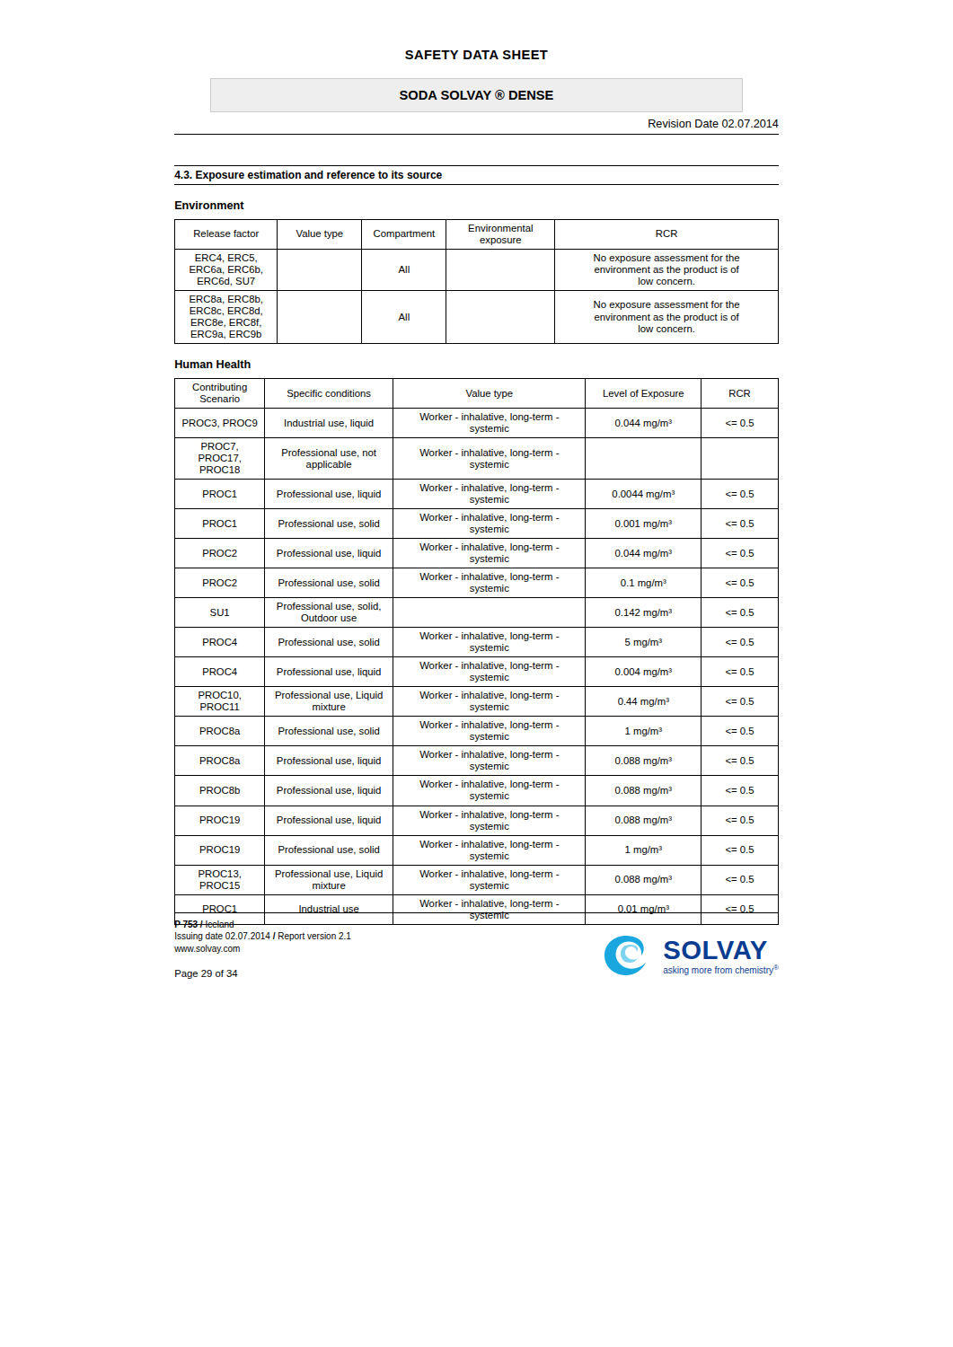SAFETY DATA SHEET
SODA SOLVAY ® DENSE
Revision Date 02.07.2014
4.3. Exposure estimation and reference to its source
Environment
| Release factor | Value type | Compartment | Environmental exposure | RCR |
| --- | --- | --- | --- | --- |
| ERC4, ERC5, ERC6a, ERC6b, ERC6d, SU7 | | All | | No exposure assessment for the environment as the product is of low concern. |
| ERC8a, ERC8b, ERC8c, ERC8d, ERC8e, ERC8f, ERC9a, ERC9b | | All | | No exposure assessment for the environment as the product is of low concern. |
Human Health
| Contributing Scenario | Specific conditions | Value type | Level of Exposure | RCR |
| --- | --- | --- | --- | --- |
| PROC3, PROC9 | Industrial use, liquid | Worker - inhalative, long-term - systemic | 0.044 mg/m³ | <= 0.5 |
| PROC7, PROC17, PROC18 | Professional use, not applicable | Worker - inhalative, long-term - systemic | | |
| PROC1 | Professional use, liquid | Worker - inhalative, long-term - systemic | 0.0044 mg/m³ | <= 0.5 |
| PROC1 | Professional use, solid | Worker - inhalative, long-term - systemic | 0.001 mg/m³ | <= 0.5 |
| PROC2 | Professional use, liquid | Worker - inhalative, long-term - systemic | 0.044 mg/m³ | <= 0.5 |
| PROC2 | Professional use, solid | Worker - inhalative, long-term - systemic | 0.1 mg/m³ | <= 0.5 |
| SU1 | Professional use, solid, Outdoor use | | 0.142 mg/m³ | <= 0.5 |
| PROC4 | Professional use, solid | Worker - inhalative, long-term - systemic | 5 mg/m³ | <= 0.5 |
| PROC4 | Professional use, liquid | Worker - inhalative, long-term - systemic | 0.004 mg/m³ | <= 0.5 |
| PROC10, PROC11 | Professional use, Liquid mixture | Worker - inhalative, long-term - systemic | 0.44 mg/m³ | <= 0.5 |
| PROC8a | Professional use, solid | Worker - inhalative, long-term - systemic | 1 mg/m³ | <= 0.5 |
| PROC8a | Professional use, liquid | Worker - inhalative, long-term - systemic | 0.088 mg/m³ | <= 0.5 |
| PROC8b | Professional use, liquid | Worker - inhalative, long-term - systemic | 0.088 mg/m³ | <= 0.5 |
| PROC19 | Professional use, liquid | Worker - inhalative, long-term - systemic | 0.088 mg/m³ | <= 0.5 |
| PROC19 | Professional use, solid | Worker - inhalative, long-term - systemic | 1 mg/m³ | <= 0.5 |
| PROC13, PROC15 | Professional use, Liquid mixture | Worker - inhalative, long-term - systemic | 0.088 mg/m³ | <= 0.5 |
| PROC1 | Industrial use | Worker - inhalative, long-term - systemic | 0.01 mg/m³ | <= 0.5 |
P 753 / Iceland
Issuing date 02.07.2014 / Report version 2.1
www.solvay.com
Page 29 of 34
SOLVAY
asking more from chemistry®